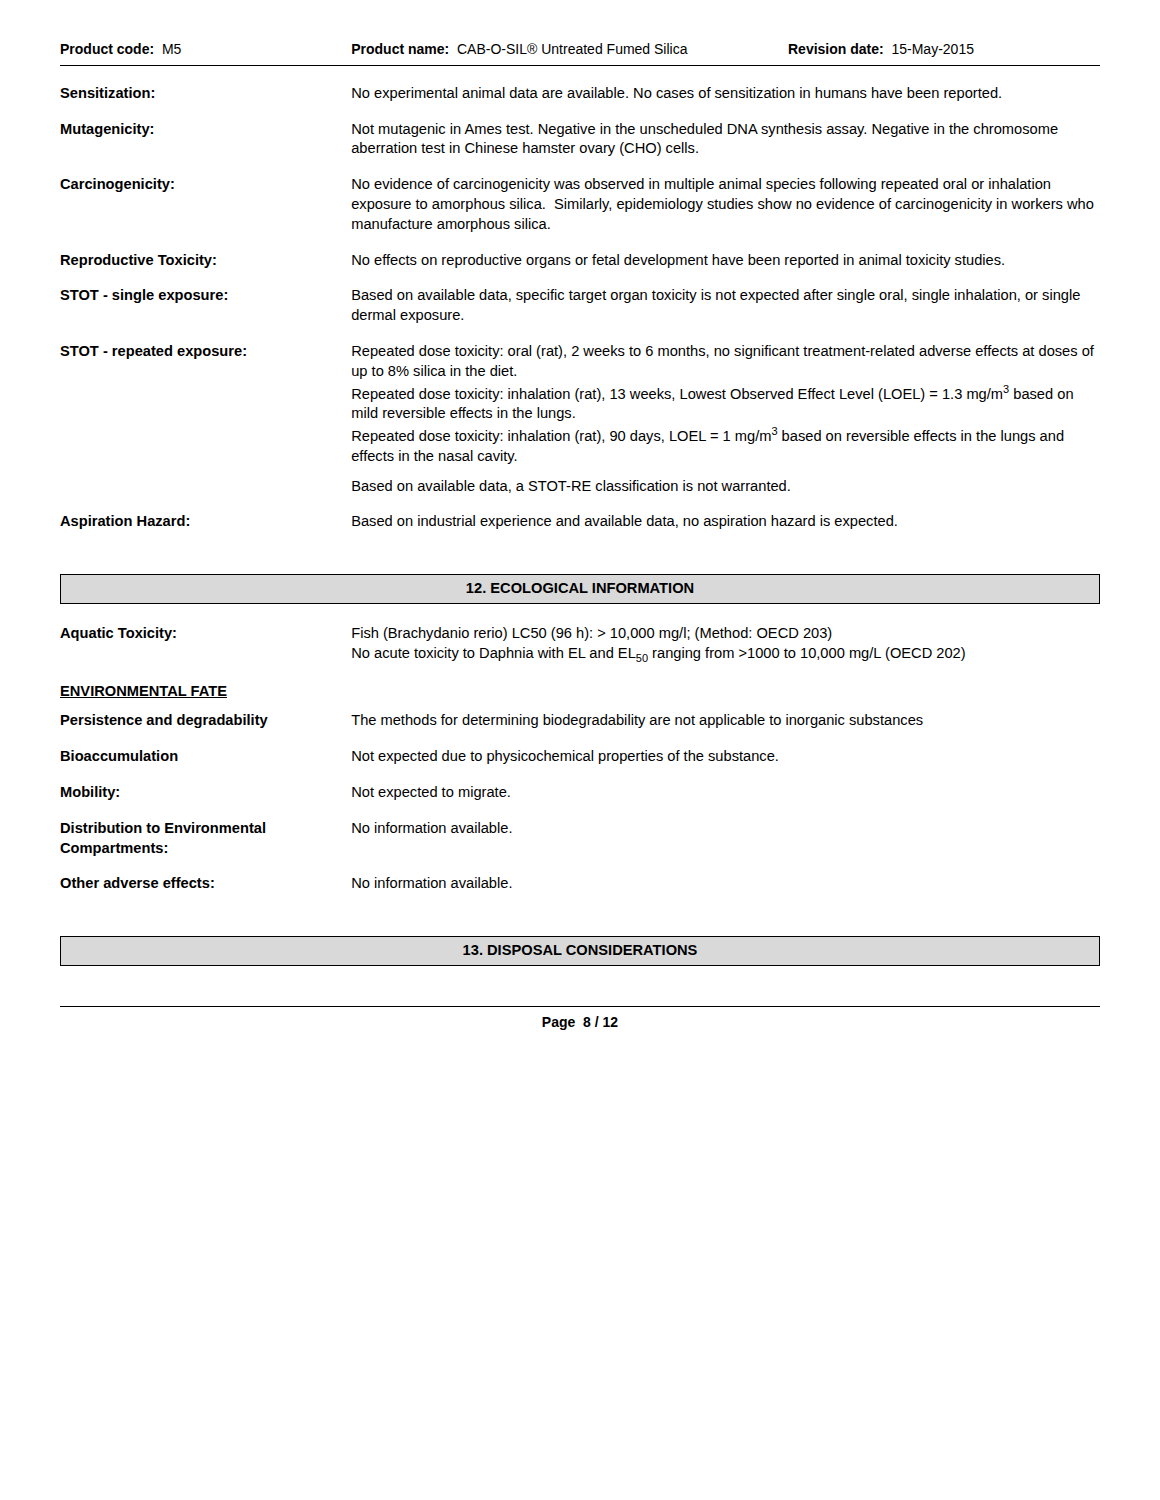Product code: M5
Product name: CAB-O-SIL® Untreated Fumed Silica
Revision date: 15-May-2015
| Sensitization: | No experimental animal data are available. No cases of sensitization in humans have been reported. |
| Mutagenicity: | Not mutagenic in Ames test. Negative in the unscheduled DNA synthesis assay. Negative in the chromosome aberration test in Chinese hamster ovary (CHO) cells. |
| Carcinogenicity: | No evidence of carcinogenicity was observed in multiple animal species following repeated oral or inhalation exposure to amorphous silica. Similarly, epidemiology studies show no evidence of carcinogenicity in workers who manufacture amorphous silica. |
| Reproductive Toxicity: | No effects on reproductive organs or fetal development have been reported in animal toxicity studies. |
| STOT - single exposure: | Based on available data, specific target organ toxicity is not expected after single oral, single inhalation, or single dermal exposure. |
| STOT - repeated exposure: | Repeated dose toxicity: oral (rat), 2 weeks to 6 months, no significant treatment-related adverse effects at doses of up to 8% silica in the diet. Repeated dose toxicity: inhalation (rat), 13 weeks, Lowest Observed Effect Level (LOEL) = 1.3 mg/m 3 based on mild reversible effects in the lungs. Repeated dose toxicity: inhalation (rat), 90 days, LOEL = 1 mg/m 3 based on reversible effects in the lungs and effects in the nasal cavity. Based on available data, a STOT-RE classification is not warranted. |
| Aspiration Hazard: | Based on industrial experience and available data, no aspiration hazard is expected. |
12. ECOLOGICAL INFORMATION
| Aquatic Toxicity: | Fish (Brachydanio rerio) LC50 (96 h): > 10,000 mg/l; (Method: OECD 203) No acute toxicity to Daphnia with EL and EL 50 ranging from >1000 to 10,000 mg/L (OECD 202) |
ENVIRONMENTAL FATE
| Persistence and degradability | The methods for determining biodegradability are not applicable to inorganic substances |
| Bioaccumulation | Not expected due to physicochemical properties of the substance. |
| Mobility: | Not expected to migrate. |
| Distribution to Environmental Compartments: | No information available. |
| Other adverse effects: | No information available. |
13. DISPOSAL CONSIDERATIONS
Page 8 / 12